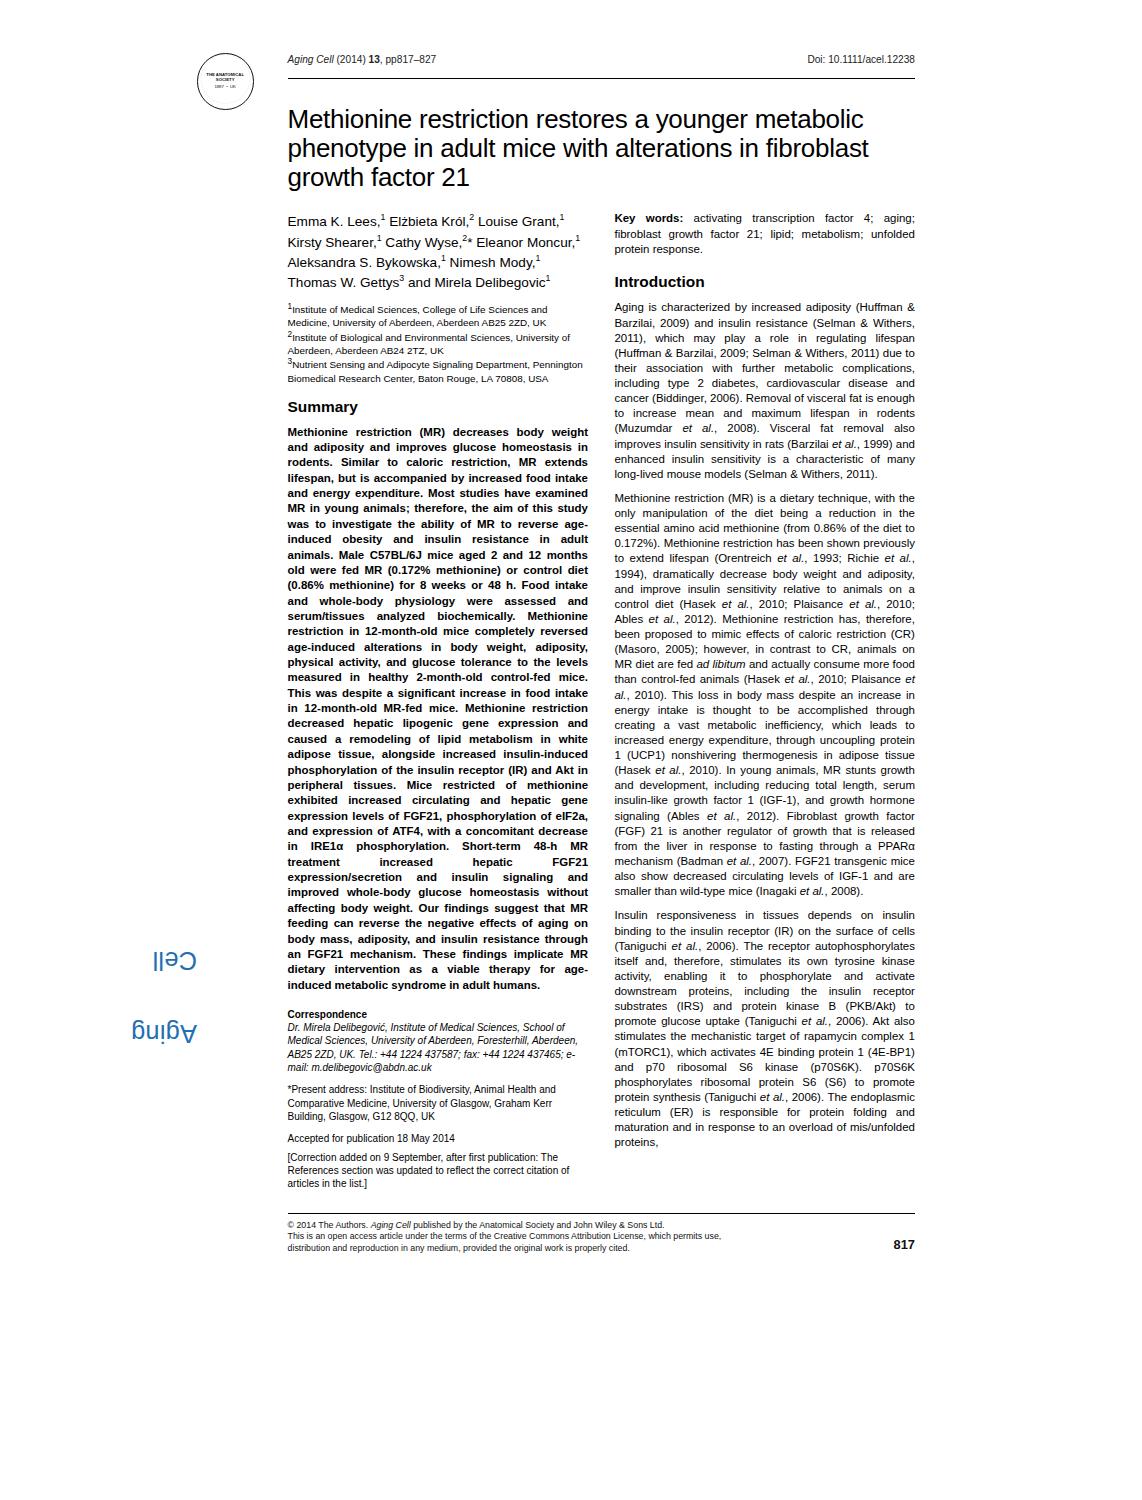THE ANATOMICAL
SOCIETY
1887 • UK
Aging Cell
Aging Cell (2014) 13, pp817–827
Doi: 10.1111/acel.12238
Methionine restriction restores a younger metabolic phenotype in adult mice with alterations in fibroblast growth factor 21
Emma K. Lees,1 Elżbieta Król,2 Louise Grant,1 Kirsty Shearer,1 Cathy Wyse,2* Eleanor Moncur,1 Aleksandra S. Bykowska,1 Nimesh Mody,1 Thomas W. Gettys3 and Mirela Delibegovic1
1Institute of Medical Sciences, College of Life Sciences and Medicine, University of Aberdeen, Aberdeen AB25 2ZD, UK
2Institute of Biological and Environmental Sciences, University of Aberdeen, Aberdeen AB24 2TZ, UK
3Nutrient Sensing and Adipocyte Signaling Department, Pennington Biomedical Research Center, Baton Rouge, LA 70808, USA
Summary
Methionine restriction (MR) decreases body weight and adiposity and improves glucose homeostasis in rodents. Similar to caloric restriction, MR extends lifespan, but is accompanied by increased food intake and energy expenditure. Most studies have examined MR in young animals; therefore, the aim of this study was to investigate the ability of MR to reverse age-induced obesity and insulin resistance in adult animals. Male C57BL/6J mice aged 2 and 12 months old were fed MR (0.172% methionine) or control diet (0.86% methionine) for 8 weeks or 48 h. Food intake and whole-body physiology were assessed and serum/tissues analyzed biochemically. Methionine restriction in 12-month-old mice completely reversed age-induced alterations in body weight, adiposity, physical activity, and glucose tolerance to the levels measured in healthy 2-month-old control-fed mice. This was despite a significant increase in food intake in 12-month-old MR-fed mice. Methionine restriction decreased hepatic lipogenic gene expression and caused a remodeling of lipid metabolism in white adipose tissue, alongside increased insulin-induced phosphorylation of the insulin receptor (IR) and Akt in peripheral tissues. Mice restricted of methionine exhibited increased circulating and hepatic gene expression levels of FGF21, phosphorylation of eIF2a, and expression of ATF4, with a concomitant decrease in IRE1α phosphorylation. Short-term 48-h MR treatment increased hepatic FGF21 expression/secretion and insulin signaling and improved whole-body glucose homeostasis without affecting body weight. Our findings suggest that MR feeding can reverse the negative effects of aging on body mass, adiposity, and insulin resistance through an FGF21 mechanism. These findings implicate MR dietary intervention as a viable therapy for age-induced metabolic syndrome in adult humans.
Correspondence
Dr. Mirela Delibegović, Institute of Medical Sciences, School of Medical Sciences, University of Aberdeen, Foresterhill, Aberdeen, AB25 2ZD, UK. Tel.: +44 1224 437587; fax: +44 1224 437465; e-mail: m.delibegovic@abdn.ac.uk
*Present address: Institute of Biodiversity, Animal Health and Comparative Medicine, University of Glasgow, Graham Kerr Building, Glasgow, G12 8QQ, UK
Accepted for publication 18 May 2014
[Correction added on 9 September, after first publication: The References section was updated to reflect the correct citation of articles in the list.]
Key words: activating transcription factor 4; aging; fibroblast growth factor 21; lipid; metabolism; unfolded protein response.
Introduction
Aging is characterized by increased adiposity (Huffman & Barzilai, 2009) and insulin resistance (Selman & Withers, 2011), which may play a role in regulating lifespan (Huffman & Barzilai, 2009; Selman & Withers, 2011) due to their association with further metabolic complications, including type 2 diabetes, cardiovascular disease and cancer (Biddinger, 2006). Removal of visceral fat is enough to increase mean and maximum lifespan in rodents (Muzumdar et al., 2008). Visceral fat removal also improves insulin sensitivity in rats (Barzilai et al., 1999) and enhanced insulin sensitivity is a characteristic of many long-lived mouse models (Selman & Withers, 2011).
Methionine restriction (MR) is a dietary technique, with the only manipulation of the diet being a reduction in the essential amino acid methionine (from 0.86% of the diet to 0.172%). Methionine restriction has been shown previously to extend lifespan (Orentreich et al., 1993; Richie et al., 1994), dramatically decrease body weight and adiposity, and improve insulin sensitivity relative to animals on a control diet (Hasek et al., 2010; Plaisance et al., 2010; Ables et al., 2012). Methionine restriction has, therefore, been proposed to mimic effects of caloric restriction (CR) (Masoro, 2005); however, in contrast to CR, animals on MR diet are fed ad libitum and actually consume more food than control-fed animals (Hasek et al., 2010; Plaisance et al., 2010). This loss in body mass despite an increase in energy intake is thought to be accomplished through creating a vast metabolic inefficiency, which leads to increased energy expenditure, through uncoupling protein 1 (UCP1) nonshivering thermogenesis in adipose tissue (Hasek et al., 2010). In young animals, MR stunts growth and development, including reducing total length, serum insulin-like growth factor 1 (IGF-1), and growth hormone signaling (Ables et al., 2012). Fibroblast growth factor (FGF) 21 is another regulator of growth that is released from the liver in response to fasting through a PPARα mechanism (Badman et al., 2007). FGF21 transgenic mice also show decreased circulating levels of IGF-1 and are smaller than wild-type mice (Inagaki et al., 2008).
Insulin responsiveness in tissues depends on insulin binding to the insulin receptor (IR) on the surface of cells (Taniguchi et al., 2006). The receptor autophosphorylates itself and, therefore, stimulates its own tyrosine kinase activity, enabling it to phosphorylate and activate downstream proteins, including the insulin receptor substrates (IRS) and protein kinase B (PKB/Akt) to promote glucose uptake (Taniguchi et al., 2006). Akt also stimulates the mechanistic target of rapamycin complex 1 (mTORC1), which activates 4E binding protein 1 (4E-BP1) and p70 ribosomal S6 kinase (p70S6K). p70S6K phosphorylates ribosomal protein S6 (S6) to promote protein synthesis (Taniguchi et al., 2006). The endoplasmic reticulum (ER) is responsible for protein folding and maturation and in response to an overload of mis/unfolded proteins,
© 2014 The Authors. Aging Cell published by the Anatomical Society and John Wiley & Sons Ltd.
This is an open access article under the terms of the Creative Commons Attribution License, which permits use,
distribution and reproduction in any medium, provided the original work is properly cited.
817